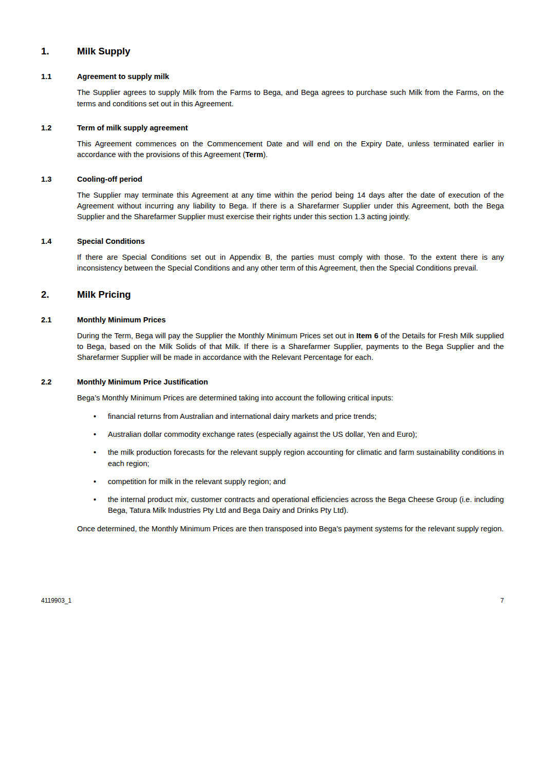1. Milk Supply
1.1 Agreement to supply milk
The Supplier agrees to supply Milk from the Farms to Bega, and Bega agrees to purchase such Milk from the Farms, on the terms and conditions set out in this Agreement.
1.2 Term of milk supply agreement
This Agreement commences on the Commencement Date and will end on the Expiry Date, unless terminated earlier in accordance with the provisions of this Agreement (Term).
1.3 Cooling-off period
The Supplier may terminate this Agreement at any time within the period being 14 days after the date of execution of the Agreement without incurring any liability to Bega. If there is a Sharefarmer Supplier under this Agreement, both the Bega Supplier and the Sharefarmer Supplier must exercise their rights under this section 1.3 acting jointly.
1.4 Special Conditions
If there are Special Conditions set out in Appendix B, the parties must comply with those. To the extent there is any inconsistency between the Special Conditions and any other term of this Agreement, then the Special Conditions prevail.
2. Milk Pricing
2.1 Monthly Minimum Prices
During the Term, Bega will pay the Supplier the Monthly Minimum Prices set out in Item 6 of the Details for Fresh Milk supplied to Bega, based on the Milk Solids of that Milk. If there is a Sharefarmer Supplier, payments to the Bega Supplier and the Sharefarmer Supplier will be made in accordance with the Relevant Percentage for each.
2.2 Monthly Minimum Price Justification
Bega’s Monthly Minimum Prices are determined taking into account the following critical inputs:
financial returns from Australian and international dairy markets and price trends;
Australian dollar commodity exchange rates (especially against the US dollar, Yen and Euro);
the milk production forecasts for the relevant supply region accounting for climatic and farm sustainability conditions in each region;
competition for milk in the relevant supply region; and
the internal product mix, customer contracts and operational efficiencies across the Bega Cheese Group (i.e. including Bega, Tatura Milk Industries Pty Ltd and Bega Dairy and Drinks Pty Ltd).
Once determined, the Monthly Minimum Prices are then transposed into Bega’s payment systems for the relevant supply region.
4119903_1
7